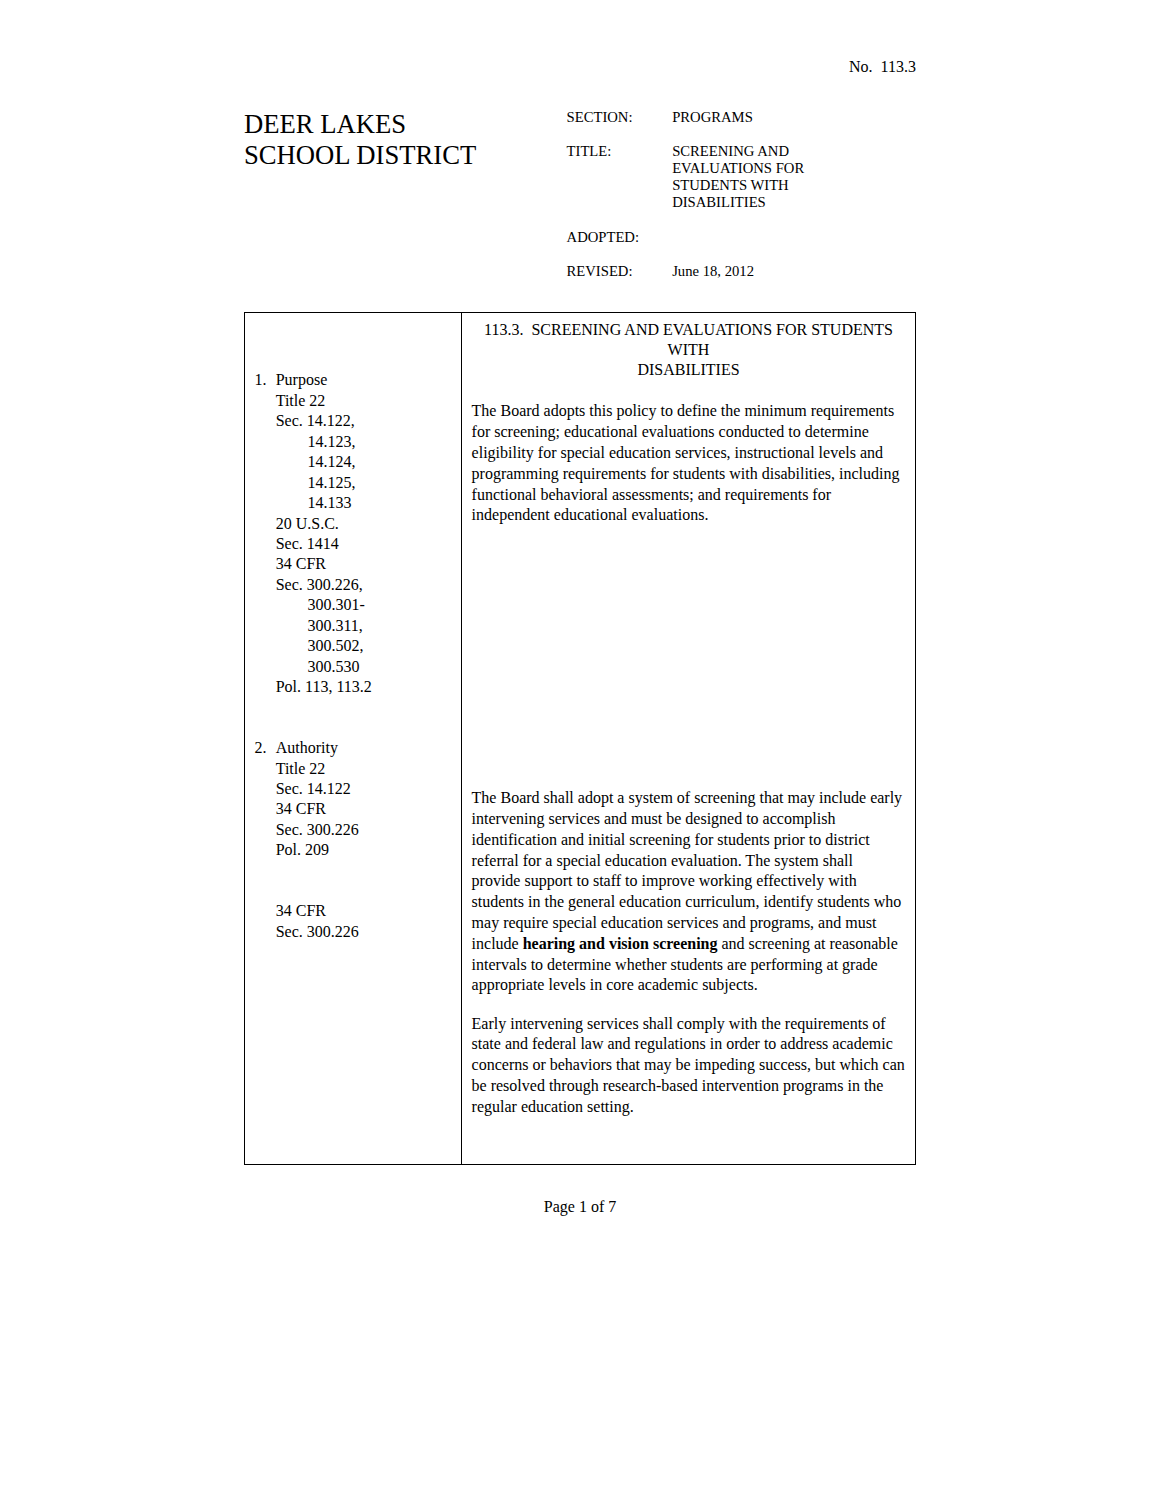No. 113.3
| DEER LAKES SCHOOL DISTRICT | / SECTION: / PROGRAMS / / TITLE: / SCREENING AND EVALUATIONS FOR STUDENTS WITH DISABILITIES / / ADOPTED: / / / REVISED: / June 18, 2012 / |
| 1. Purpose Title 22 Sec. 14.122, 14.123, 14.124, 14.125, 14.133 20 U.S.C. Sec. 1414 34 CFR Sec. 300.226, 300.301- 300.311, 300.502, 300.530 Pol. 113, 113.2 2. Authority Title 22 Sec. 14.122 34 CFR Sec. 300.226 Pol. 209 34 CFR Sec. 300.226 | 113.3. SCREENING AND EVALUATIONS FOR STUDENTS WITH DISABILITIES The Board adopts this policy to define the minimum requirements for screening; educational evaluations conducted to determine eligibility for special education services, instructional levels and programming requirements for students with disabilities, including functional behavioral assessments; and requirements for independent educational evaluations. The Board shall adopt a system of screening that may include early intervening services and must be designed to accomplish identification and initial screening for students prior to district referral for a special education evaluation. The system shall provide support to staff to improve working effectively with students in the general education curriculum, identify students who may require special education services and programs, and must include hearing and vision screening and screening at reasonable intervals to determine whether students are performing at grade appropriate levels in core academic subjects. Early intervening services shall comply with the requirements of state and federal law and regulations in order to address academic concerns or behaviors that may be impeding success, but which can be resolved through research-based intervention programs in the regular education setting. |
Page 1 of 7